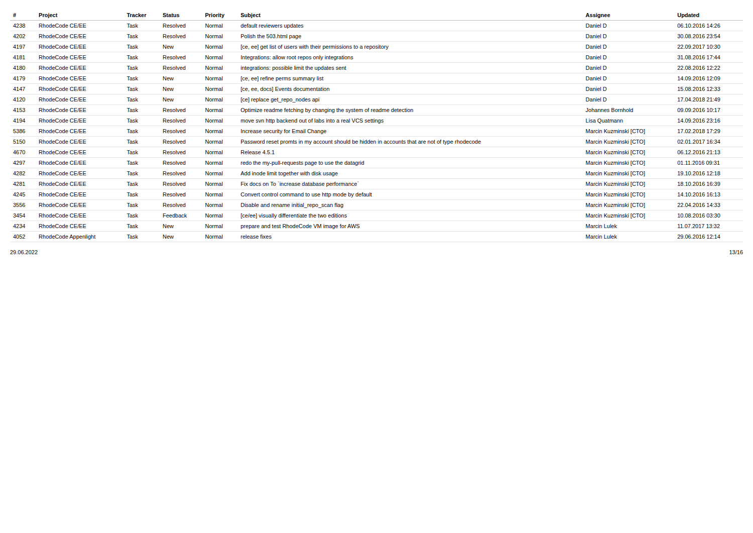| # | Project | Tracker | Status | Priority | Subject | Assignee | Updated |
| --- | --- | --- | --- | --- | --- | --- | --- |
| 4238 | RhodeCode CE/EE | Task | Resolved | Normal | default reviewers updates | Daniel D | 06.10.2016 14:26 |
| 4202 | RhodeCode CE/EE | Task | Resolved | Normal | Polish the 503.html page | Daniel D | 30.08.2016 23:54 |
| 4197 | RhodeCode CE/EE | Task | New | Normal | [ce, ee] get list of users with their permissions to a repository | Daniel D | 22.09.2017 10:30 |
| 4181 | RhodeCode CE/EE | Task | Resolved | Normal | Integrations: allow root repos only integrations | Daniel D | 31.08.2016 17:44 |
| 4180 | RhodeCode CE/EE | Task | Resolved | Normal | integrations: possible limit the updates sent | Daniel D | 22.08.2016 12:22 |
| 4179 | RhodeCode CE/EE | Task | New | Normal | [ce, ee] refine perms summary list | Daniel D | 14.09.2016 12:09 |
| 4147 | RhodeCode CE/EE | Task | New | Normal | [ce, ee, docs] Events documentation | Daniel D | 15.08.2016 12:33 |
| 4120 | RhodeCode CE/EE | Task | New | Normal | [ce] replace get_repo_nodes api | Daniel D | 17.04.2018 21:49 |
| 4153 | RhodeCode CE/EE | Task | Resolved | Normal | Optimize readme fetching by changing the system of readme detection | Johannes Bornhold | 09.09.2016 10:17 |
| 4194 | RhodeCode CE/EE | Task | Resolved | Normal | move svn http backend out of labs into a real VCS settings | Lisa Quatmann | 14.09.2016 23:16 |
| 5386 | RhodeCode CE/EE | Task | Resolved | Normal | Increase security for Email Change | Marcin Kuzminski [CTO] | 17.02.2018 17:29 |
| 5150 | RhodeCode CE/EE | Task | Resolved | Normal | Password reset promts in my account should be hidden in accounts that are not of type rhodecode | Marcin Kuzminski [CTO] | 02.01.2017 16:34 |
| 4670 | RhodeCode CE/EE | Task | Resolved | Normal | Release 4.5.1 | Marcin Kuzminski [CTO] | 06.12.2016 21:13 |
| 4297 | RhodeCode CE/EE | Task | Resolved | Normal | redo the my-pull-requests page to use the datagrid | Marcin Kuzminski [CTO] | 01.11.2016 09:31 |
| 4282 | RhodeCode CE/EE | Task | Resolved | Normal | Add inode limit together with disk usage | Marcin Kuzminski [CTO] | 19.10.2016 12:18 |
| 4281 | RhodeCode CE/EE | Task | Resolved | Normal | Fix docs on To `increase database performance` | Marcin Kuzminski [CTO] | 18.10.2016 16:39 |
| 4245 | RhodeCode CE/EE | Task | Resolved | Normal | Convert control command to use http mode by default | Marcin Kuzminski [CTO] | 14.10.2016 16:13 |
| 3556 | RhodeCode CE/EE | Task | Resolved | Normal | Disable and rename initial_repo_scan flag | Marcin Kuzminski [CTO] | 22.04.2016 14:33 |
| 3454 | RhodeCode CE/EE | Task | Feedback | Normal | [ce/ee] visually differentiate the two editions | Marcin Kuzminski [CTO] | 10.08.2016 03:30 |
| 4234 | RhodeCode CE/EE | Task | New | Normal | prepare and test RhodeCode VM image for AWS | Marcin Lulek | 11.07.2017 13:32 |
| 4052 | RhodeCode Appenlight | Task | New | Normal | release fixes | Marcin Lulek | 29.06.2016 12:14 |
29.06.2022 13/16